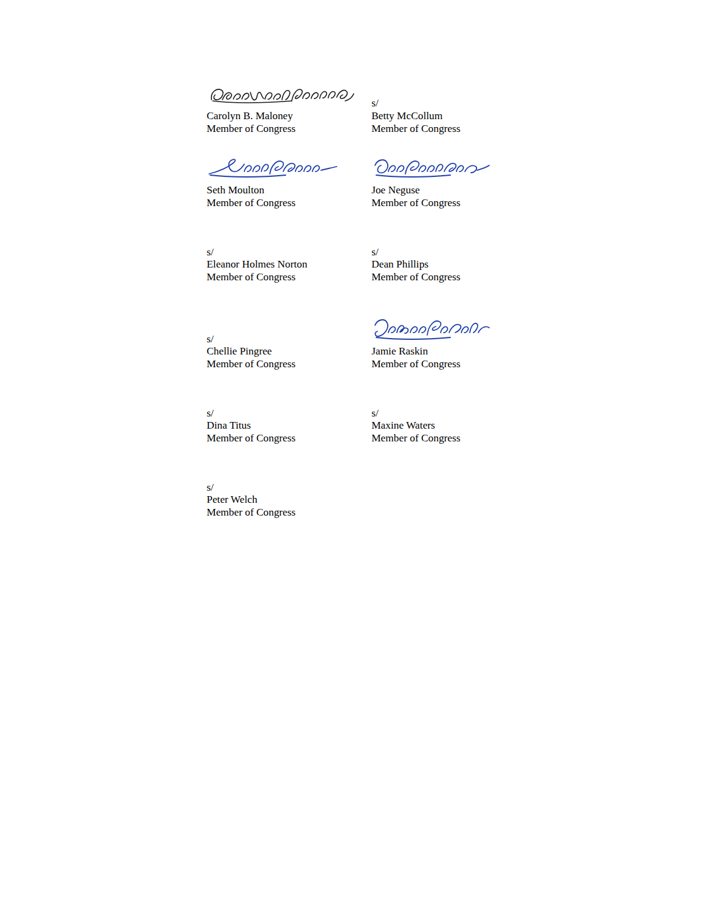| Carolyn B. Maloney Member of Congress | s/ Betty McCollum Member of Congress |
| Seth Moulton Member of Congress | Joe Neguse Member of Congress |
| s/ Eleanor Holmes Norton Member of Congress | s/ Dean Phillips Member of Congress |
| s/ Chellie Pingree Member of Congress | Jamie Raskin Member of Congress |
| s/ Dina Titus Member of Congress | s/ Maxine Waters Member of Congress |
| s/ Peter Welch Member of Congress | |